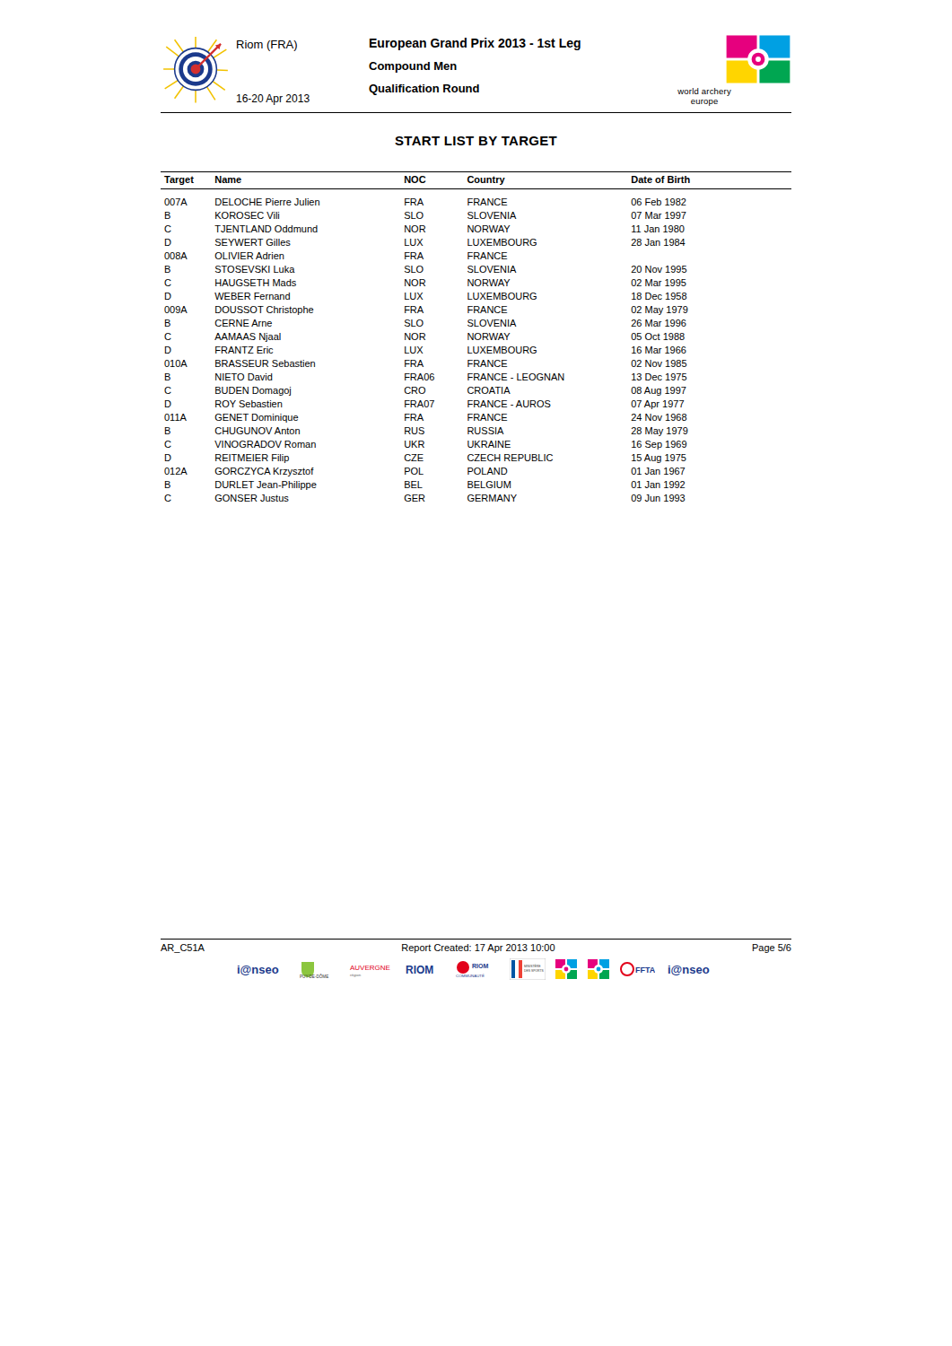Riom (FRA)
16-20 Apr 2013
European Grand Prix 2013 - 1st Leg
Compound Men
Qualification Round
world archery
europe
START LIST BY TARGET
| Target | Name | NOC | Country | Date of Birth |
| --- | --- | --- | --- | --- |
| 007A | DELOCHE Pierre Julien | FRA | FRANCE | 06 Feb 1982 |
| B | KOROSEC Vili | SLO | SLOVENIA | 07 Mar 1997 |
| C | TJENTLAND Oddmund | NOR | NORWAY | 11 Jan 1980 |
| D | SEYWERT Gilles | LUX | LUXEMBOURG | 28 Jan 1984 |
| 008A | OLIVIER Adrien | FRA | FRANCE | |
| B | STOSEVSKI Luka | SLO | SLOVENIA | 20 Nov 1995 |
| C | HAUGSETH Mads | NOR | NORWAY | 02 Mar 1995 |
| D | WEBER Fernand | LUX | LUXEMBOURG | 18 Dec 1958 |
| 009A | DOUSSOT Christophe | FRA | FRANCE | 02 May 1979 |
| B | CERNE Arne | SLO | SLOVENIA | 26 Mar 1996 |
| C | AAMAAS Njaal | NOR | NORWAY | 05 Oct 1988 |
| D | FRANTZ Eric | LUX | LUXEMBOURG | 16 Mar 1966 |
| 010A | BRASSEUR Sebastien | FRA | FRANCE | 02 Nov 1985 |
| B | NIETO David | FRA06 | FRANCE - LEOGNAN | 13 Dec 1975 |
| C | BUDEN Domagoj | CRO | CROATIA | 08 Aug 1997 |
| D | ROY Sebastien | FRA07 | FRANCE - AUROS | 07 Apr 1977 |
| 011A | GENET Dominique | FRA | FRANCE | 24 Nov 1968 |
| B | CHUGUNOV Anton | RUS | RUSSIA | 28 May 1979 |
| C | VINOGRADOV Roman | UKR | UKRAINE | 16 Sep 1969 |
| D | REITMEIER Filip | CZE | CZECH REPUBLIC | 15 Aug 1975 |
| 012A | GORCZYCA Krzysztof | POL | POLAND | 01 Jan 1967 |
| B | DURLET Jean-Philippe | BEL | BELGIUM | 01 Jan 1992 |
| C | GONSER Justus | GER | GERMANY | 09 Jun 1993 |
AR_C51A
Report Created: 17 Apr 2013 10:00
Page 5/6
i@nseo PUY-DE-DÔME AUVERGNE région RIOM RIOM COMMUNAUTÉ MINISTÈRE DES SPORTS FFTA i@nseo